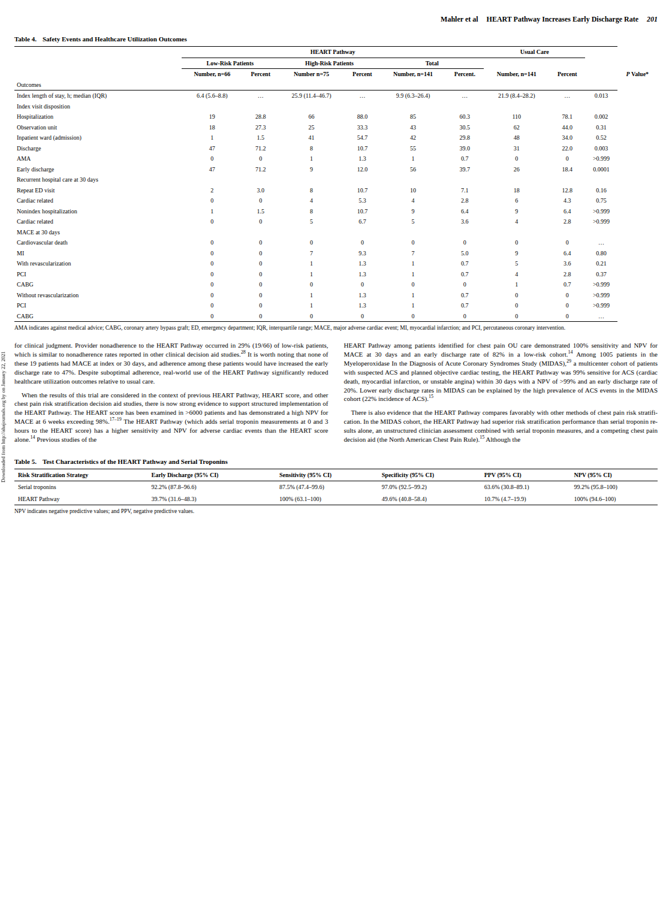Downloaded from http://ahajournals.org by on January 22, 2021
Mahler et al HEART Pathway Increases Early Discharge Rate 201
Table 4. Safety Events and Healthcare Utilization Outcomes
| | HEART Pathway | Usual Care | |
| --- | --- | --- | --- |
| Low-Risk Patients | High-Risk Patients | Total | |
| Number, n=66 | Percent | Number n=75 | Percent | Number, n=141 | Percent. | Number, n=141 | Percent | P Value* |
| Outcomes | |
| Index length of stay, h; median (IQR) | 6.4 (5.6–8.8) | … | 25.9 (11.4–46.7) | … | 9.9 (6.3–26.4) | … | 21.9 (8.4–28.2) | … | 0.013 |
| Index visit disposition | |
| Hospitalization | 19 | 28.8 | 66 | 88.0 | 85 | 60.3 | 110 | 78.1 | 0.002 |
| Observation unit | 18 | 27.3 | 25 | 33.3 | 43 | 30.5 | 62 | 44.0 | 0.31 |
| Inpatient ward (admission) | 1 | 1.5 | 41 | 54.7 | 42 | 29.8 | 48 | 34.0 | 0.52 |
| Discharge | 47 | 71.2 | 8 | 10.7 | 55 | 39.0 | 31 | 22.0 | 0.003 |
| AMA | 0 | 0 | 1 | 1.3 | 1 | 0.7 | 0 | 0 | >0.999 |
| Early discharge | 47 | 71.2 | 9 | 12.0 | 56 | 39.7 | 26 | 18.4 | 0.0001 |
| Recurrent hospital care at 30 days | |
| Repeat ED visit | 2 | 3.0 | 8 | 10.7 | 10 | 7.1 | 18 | 12.8 | 0.16 |
| Cardiac related | 0 | 0 | 4 | 5.3 | 4 | 2.8 | 6 | 4.3 | 0.75 |
| Nonindex hospitalization | 1 | 1.5 | 8 | 10.7 | 9 | 6.4 | 9 | 6.4 | >0.999 |
| Cardiac related | 0 | 0 | 5 | 6.7 | 5 | 3.6 | 4 | 2.8 | >0.999 |
| MACE at 30 days | |
| Cardiovascular death | 0 | 0 | 0 | 0 | 0 | 0 | 0 | 0 | … |
| MI | 0 | 0 | 7 | 9.3 | 7 | 5.0 | 9 | 6.4 | 0.80 |
| With revascularization | 0 | 0 | 1 | 1.3 | 1 | 0.7 | 5 | 3.6 | 0.21 |
| PCI | 0 | 0 | 1 | 1.3 | 1 | 0.7 | 4 | 2.8 | 0.37 |
| CABG | 0 | 0 | 0 | 0 | 0 | 0 | 1 | 0.7 | >0.999 |
| Without revascularization | 0 | 0 | 1 | 1.3 | 1 | 0.7 | 0 | 0 | >0.999 |
| PCI | 0 | 0 | 1 | 1.3 | 1 | 0.7 | 0 | 0 | >0.999 |
| CABG | 0 | 0 | 0 | 0 | 0 | 0 | 0 | 0 | … |
AMA indicates against medical advice; CABG, coronary artery bypass graft; ED, emergency department; IQR, interquartile range; MACE, major adverse cardiac event; MI, myocardial infarction; and PCI, percutaneous coronary intervention.
for clinical judgment. Provider nonadherence to the HEART Pathway occurred in 29% (19/66) of low-risk patients, which is similar to nonadherence rates reported in other clinical decision aid studies.28 It is worth noting that none of these 19 patients had MACE at index or 30 days, and adherence among these patients would have increased the early discharge rate to 47%. Despite suboptimal adherence, real-world use of the HEART Pathway significantly reduced healthcare utilization outcomes relative to usual care.
When the results of this trial are considered in the context of previous HEART Pathway, HEART score, and other chest pain risk stratification decision aid studies, there is now strong evidence to support structured implementation of the HEART Pathway. The HEART score has been examined in >6000 patients and has demonstrated a high NPV for MACE at 6 weeks exceeding 98%.17–19 The HEART Pathway (which adds serial troponin measurements at 0 and 3 hours to the HEART score) has a higher sensitivity and NPV for adverse cardiac events than the HEART score alone.14 Previous studies of the
HEART Pathway among patients identified for chest pain OU care demonstrated 100% sensitivity and NPV for MACE at 30 days and an early discharge rate of 82% in a low-risk cohort.14 Among 1005 patients in the Myeloperoxidase In the Diagnosis of Acute Coronary Syndromes Study (MIDAS),29 a multicenter cohort of patients with suspected ACS and planned objective cardiac testing, the HEART Pathway was 99% sensitive for ACS (cardiac death, myocardial infarction, or unstable angina) within 30 days with a NPV of >99% and an early discharge rate of 20%. Lower early discharge rates in MIDAS can be explained by the high prevalence of ACS events in the MIDAS cohort (22% incidence of ACS).15
There is also evidence that the HEART Pathway compares favorably with other methods of chest pain risk stratification. In the MIDAS cohort, the HEART Pathway had superior risk stratification performance than serial troponin results alone, an unstructured clinician assessment combined with serial troponin measures, and a competing chest pain decision aid (the North American Chest Pain Rule).15 Although the
Table 5. Test Characteristics of the HEART Pathway and Serial Troponins
| Risk Stratification Strategy | Early Discharge (95% CI) | Sensitivity (95% CI) | Specificity (95% CI) | PPV (95% CI) | NPV (95% CI) |
| --- | --- | --- | --- | --- | --- |
| Serial troponins | 92.2% (87.8–96.6) | 87.5% (47.4–99.6) | 97.0% (92.5–99.2) | 63.6% (30.8–89.1) | 99.2% (95.8–100) |
| HEART Pathway | 39.7% (31.6–48.3) | 100% (63.1–100) | 49.6% (40.8–58.4) | 10.7% (4.7–19.9) | 100% (94.6–100) |
NPV indicates negative predictive values; and PPV, negative predictive values.